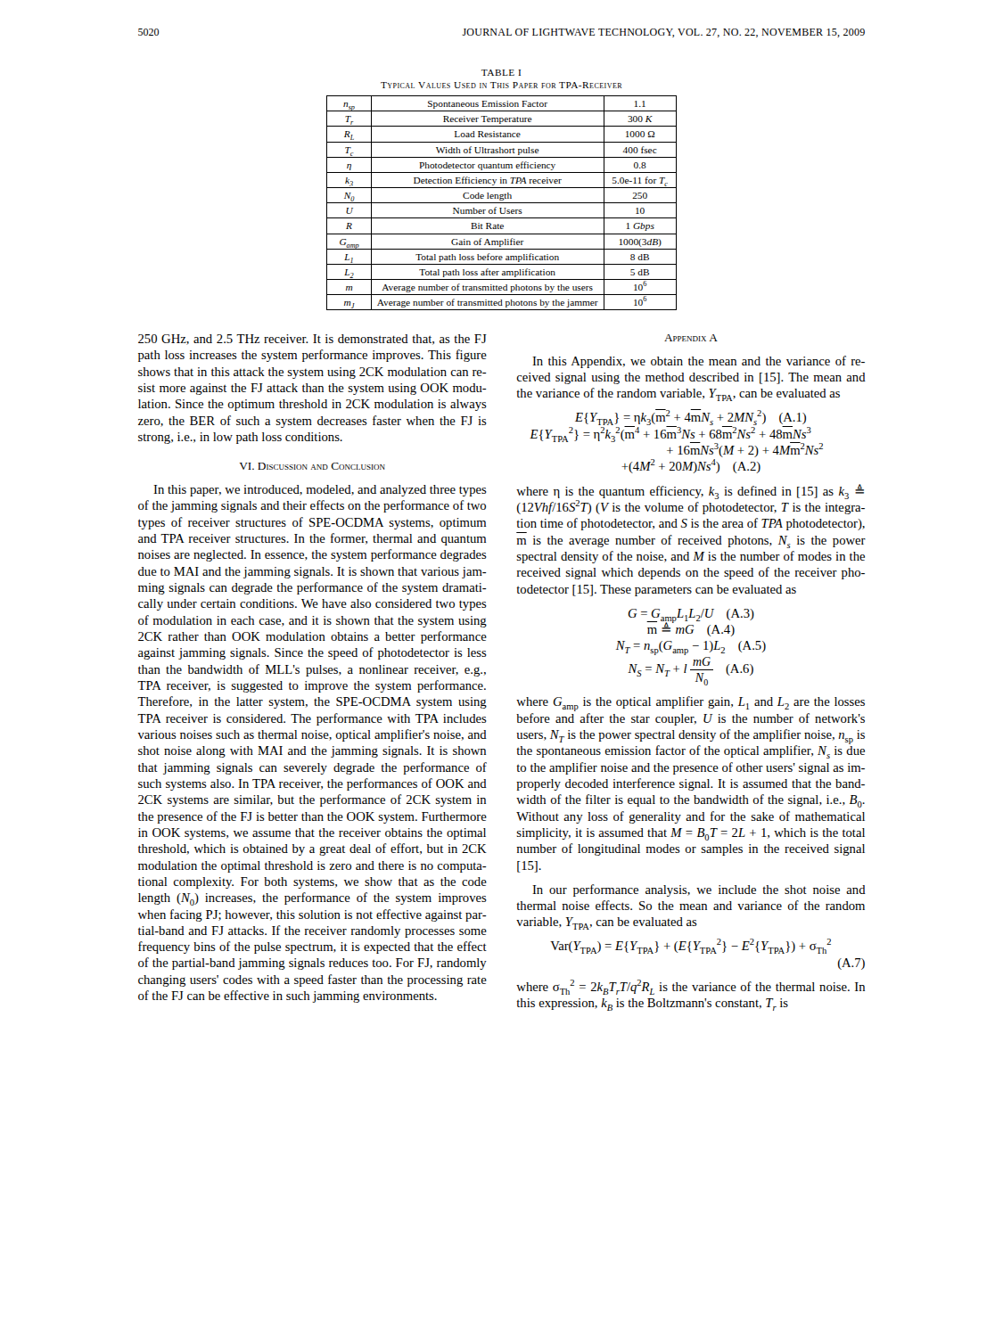5020 JOURNAL OF LIGHTWAVE TECHNOLOGY, VOL. 27, NO. 22, NOVEMBER 15, 2009
TABLE I T ypical V alues U sed in T his P aper for TPA-R eceiver
| n sp | Spontaneous Emission Factor | 1.1 |
| T r | Receiver Temperature | 300 K |
| R L | Load Resistance | 1000 Ω |
| T c | Width of Ultrashort pulse | 400 fsec |
| η | Photodetector quantum efficiency | 0.8 |
| k 3 | Detection Efficiency in TPA receiver | 5.0e-11 for T c |
| N 0 | Code length | 250 |
| U | Number of Users | 10 |
| R | Bit Rate | 1 Gbps |
| G amp | Gain of Amplifier | 1000(3 dB ) |
| L 1 | Total path loss before amplification | 8 dB |
| L 2 | Total path loss after amplification | 5 dB |
| m | Average number of transmitted photons by the users | 10 6 |
| m J | Average number of transmitted photons by the jammer | 10 6 |
250 GHz, and 2.5 THz receiver. It is demonstrated that, as the FJ path loss increases the system performance improves. This figure shows that in this attack the system using 2CK modulation can resist more against the FJ attack than the system using OOK modulation. Since the optimum threshold in 2CK modulation is always zero, the BER of such a system decreases faster when the FJ is strong, i.e., in low path loss conditions.
VI. Discussion and Conclusion
In this paper, we introduced, modeled, and analyzed three types of the jamming signals and their effects on the performance of two types of receiver structures of SPE-OCDMA systems, optimum and TPA receiver structures. In the former, thermal and quantum noises are neglected. In essence, the system performance degrades due to MAI and the jamming signals. It is shown that various jamming signals can degrade the performance of the system dramatically under certain conditions. We have also considered two types of modulation in each case, and it is shown that the system using 2CK rather than OOK modulation obtains a better performance against jamming signals. Since the speed of photodetector is less than the bandwidth of MLL's pulses, a nonlinear receiver, e.g., TPA receiver, is suggested to improve the system performance. Therefore, in the latter system, the SPE-OCDMA system using TPA receiver is considered. The performance with TPA includes various noises such as thermal noise, optical amplifier's noise, and shot noise along with MAI and the jamming signals. It is shown that jamming signals can severely degrade the performance of such systems also. In TPA receiver, the performances of OOK and 2CK systems are similar, but the performance of 2CK system in the presence of the FJ is better than the OOK system. Furthermore in OOK systems, we assume that the receiver obtains the optimal threshold, which is obtained by a great deal of effort, but in 2CK modulation the optimal threshold is zero and there is no computational complexity. For both systems, we show that as the code length (N0) increases, the performance of the system improves when facing PJ; however, this solution is not effective against partial-band and FJ attacks. If the receiver randomly processes some frequency bins of the pulse spectrum, it is expected that the effect of the partial-band jamming signals reduces too. For FJ, randomly changing users' codes with a speed faster than the processing rate of the FJ can be effective in such jamming environments.
Appendix A
In this Appendix, we obtain the mean and the variance of received signal using the method described in [15]. The mean and the variance of the random variable, YTPA, can be evaluated as
E{YTPA} = ηk3(m2 + 4mNs + 2MNs2) (A.1)
E{YTPA2} = η2k32(m4 + 16m3Ns + 68m2Ns2 + 48mNs3
+ 16mNs3(M + 2) + 4Mm2Ns2
+(4M2 + 20M)Ns4) (A.2)
where η is the quantum efficiency, k3 is defined in [15] as k3 ≜ (12Vhf/16S2T) (V is the volume of photodetector, T is the integration time of photodetector, and S is the area of TPA photodetector), m is the average number of received photons, Ns is the power spectral density of the noise, and M is the number of modes in the received signal which depends on the speed of the receiver photodetector [15]. These parameters can be evaluated as
G = GampL1L2/U (A.3)
m ≜ mG (A.4)
NT = nsp(Gamp − 1)L2 (A.5)
NS = NT + l mG N0 (A.6)
where Gamp is the optical amplifier gain, L1 and L2 are the losses before and after the star coupler, U is the number of network's users, NT is the power spectral density of the amplifier noise, nsp is the spontaneous emission factor of the optical amplifier, Ns is due to the amplifier noise and the presence of other users' signal as improperly decoded interference signal. It is assumed that the bandwidth of the filter is equal to the bandwidth of the signal, i.e., B0. Without any loss of generality and for the sake of mathematical simplicity, it is assumed that M = B0T = 2L + 1, which is the total number of longitudinal modes or samples in the received signal [15].
In our performance analysis, we include the shot noise and thermal noise effects. So the mean and variance of the random variable, YTPA, can be evaluated as
Var(YTPA) = E{YTPA} + (E{YTPA2} − E2{YTPA}) + σTh2
(A.7)
where σTh2 = 2kBTrT/q2RL is the variance of the thermal noise. In this expression, kB is the Boltzmann's constant, Tr is